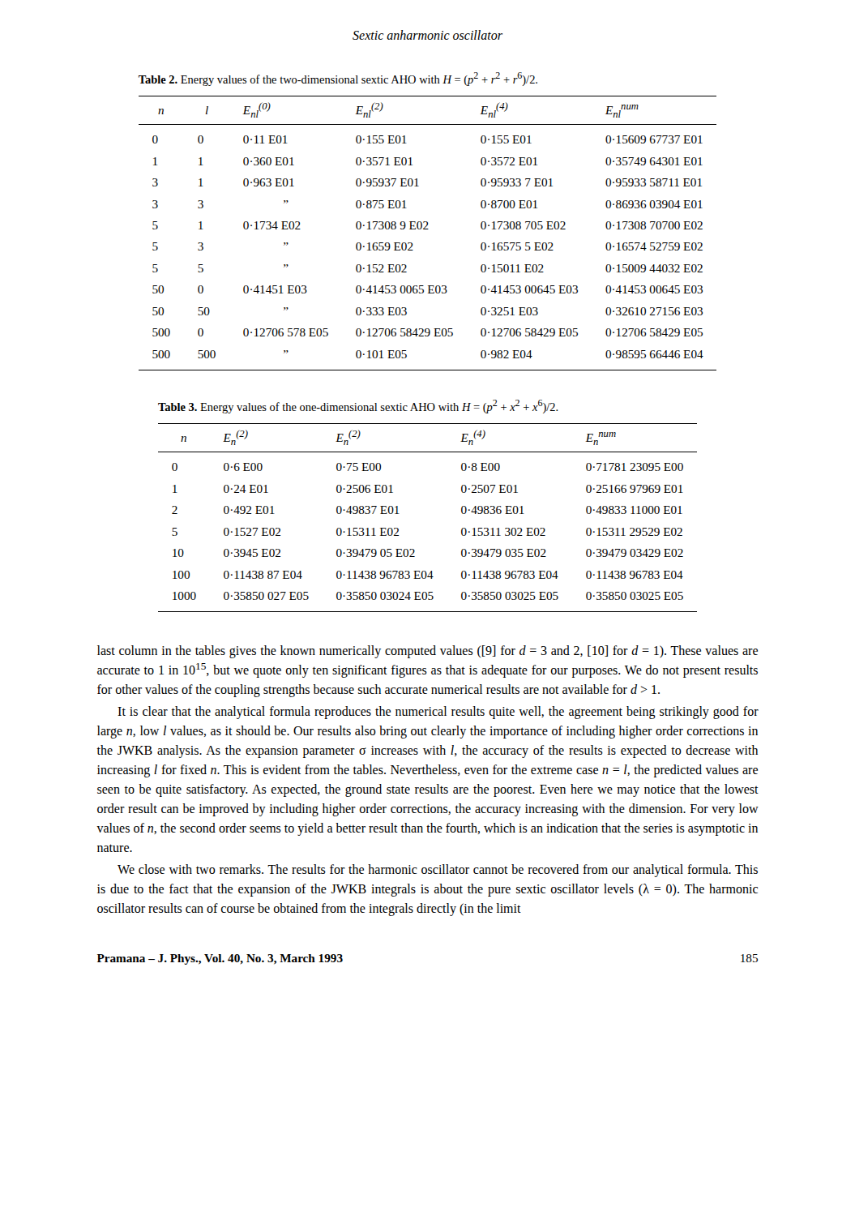Sextic anharmonic oscillator
Table 2. Energy values of the two-dimensional sextic AHO with H = ( p 2 + r 2 + r 6 )/2.
| n | l | E nl (0) | E nl (2) | E nl (4) | E nl num |
| --- | --- | --- | --- | --- | --- |
| 0 | 0 | 0·11 E01 | 0·155 E01 | 0·155 E01 | 0·15609 67737 E01 |
| 1 | 1 | 0·360 E01 | 0·3571 E01 | 0·3572 E01 | 0·35749 64301 E01 |
| 3 | 1 | 0·963 E01 | 0·95937 E01 | 0·95933 7 E01 | 0·95933 58711 E01 |
| 3 | 3 | ” | 0·875 E01 | 0·8700 E01 | 0·86936 03904 E01 |
| 5 | 1 | 0·1734 E02 | 0·17308 9 E02 | 0·17308 705 E02 | 0·17308 70700 E02 |
| 5 | 3 | ” | 0·1659 E02 | 0·16575 5 E02 | 0·16574 52759 E02 |
| 5 | 5 | ” | 0·152 E02 | 0·15011 E02 | 0·15009 44032 E02 |
| 50 | 0 | 0·41451 E03 | 0·41453 0065 E03 | 0·41453 00645 E03 | 0·41453 00645 E03 |
| 50 | 50 | ” | 0·333 E03 | 0·3251 E03 | 0·32610 27156 E03 |
| 500 | 0 | 0·12706 578 E05 | 0·12706 58429 E05 | 0·12706 58429 E05 | 0·12706 58429 E05 |
| 500 | 500 | ” | 0·101 E05 | 0·982 E04 | 0·98595 66446 E04 |
Table 3. Energy values of the one-dimensional sextic AHO with H = ( p 2 + x 2 + x 6 )/2.
| n | E n (2) | E n (2) | E n (4) | E n num |
| --- | --- | --- | --- | --- |
| 0 | 0·6 E00 | 0·75 E00 | 0·8 E00 | 0·71781 23095 E00 |
| 1 | 0·24 E01 | 0·2506 E01 | 0·2507 E01 | 0·25166 97969 E01 |
| 2 | 0·492 E01 | 0·49837 E01 | 0·49836 E01 | 0·49833 11000 E01 |
| 5 | 0·1527 E02 | 0·15311 E02 | 0·15311 302 E02 | 0·15311 29529 E02 |
| 10 | 0·3945 E02 | 0·39479 05 E02 | 0·39479 035 E02 | 0·39479 03429 E02 |
| 100 | 0·11438 87 E04 | 0·11438 96783 E04 | 0·11438 96783 E04 | 0·11438 96783 E04 |
| 1000 | 0·35850 027 E05 | 0·35850 03024 E05 | 0·35850 03025 E05 | 0·35850 03025 E05 |
last column in the tables gives the known numerically computed values ([9] for d = 3 and 2, [10] for d = 1). These values are accurate to 1 in 1015, but we quote only ten significant figures as that is adequate for our purposes. We do not present results for other values of the coupling strengths because such accurate numerical results are not available for d > 1.
It is clear that the analytical formula reproduces the numerical results quite well, the agreement being strikingly good for large n, low l values, as it should be. Our results also bring out clearly the importance of including higher order corrections in the JWKB analysis. As the expansion parameter σ increases with l, the accuracy of the results is expected to decrease with increasing l for fixed n. This is evident from the tables. Nevertheless, even for the extreme case n = l, the predicted values are seen to be quite satisfactory. As expected, the ground state results are the poorest. Even here we may notice that the lowest order result can be improved by including higher order corrections, the accuracy increasing with the dimension. For very low values of n, the second order seems to yield a better result than the fourth, which is an indication that the series is asymptotic in nature.
We close with two remarks. The results for the harmonic oscillator cannot be recovered from our analytical formula. This is due to the fact that the expansion of the JWKB integrals is about the pure sextic oscillator levels (λ = 0). The harmonic oscillator results can of course be obtained from the integrals directly (in the limit
Pramana – J. Phys., Vol. 40, No. 3, March 1993 185